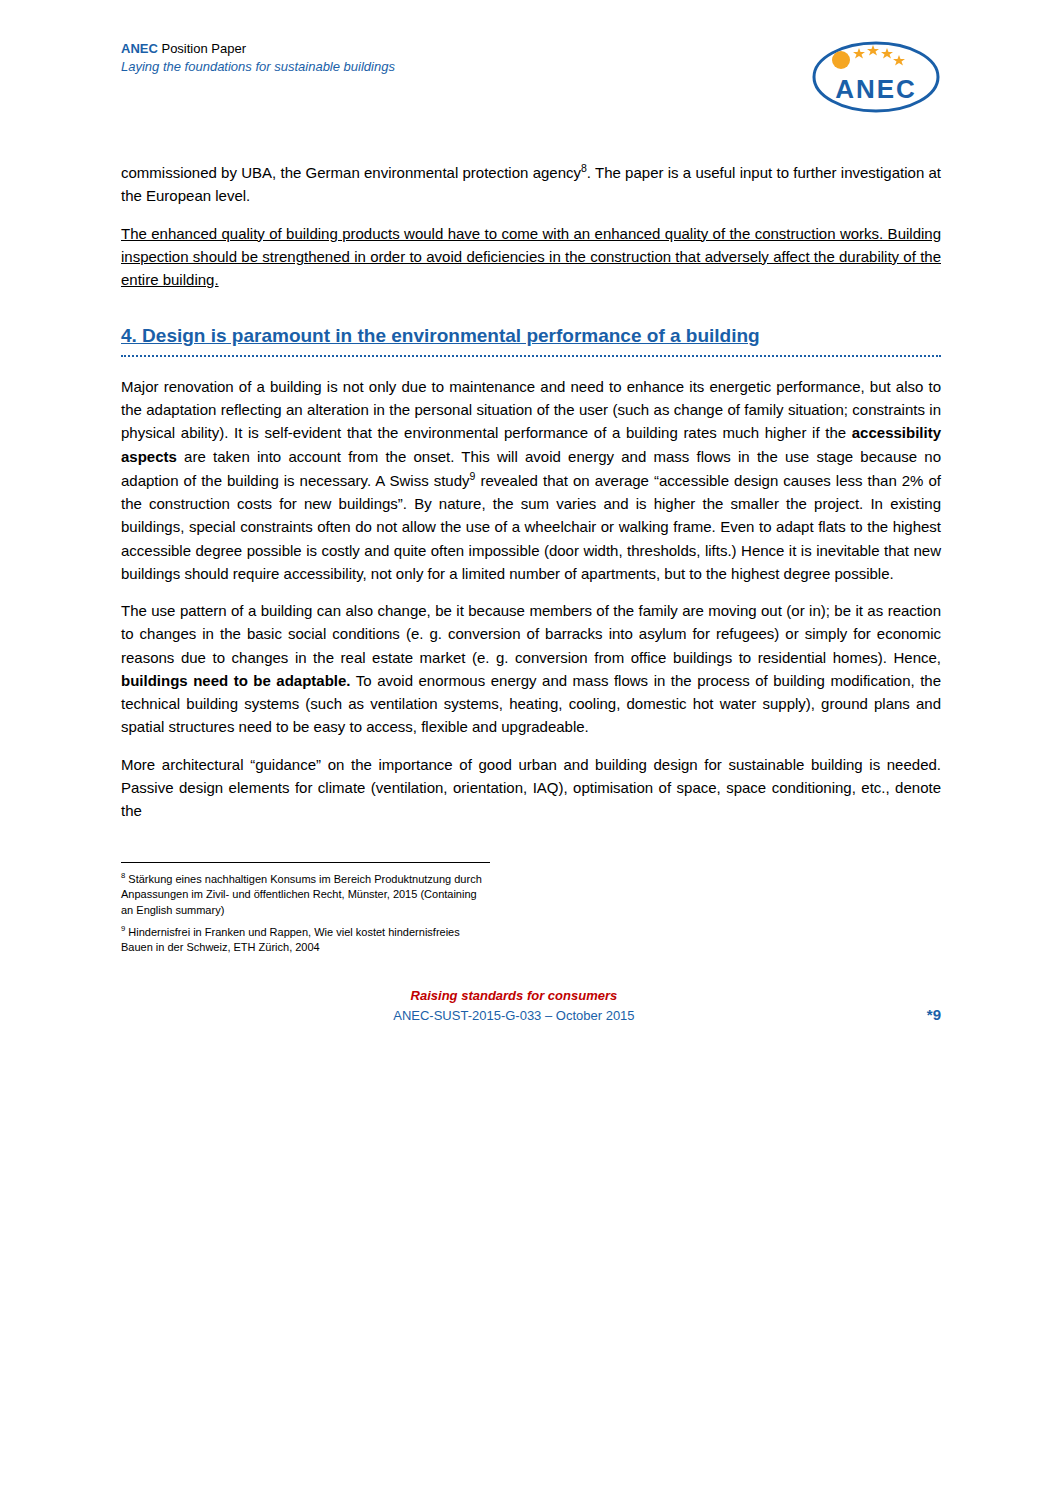ANEC Position Paper
Laying the foundations for sustainable buildings
ANEC
commissioned by UBA, the German environmental protection agency8. The paper is a useful input to further investigation at the European level.
The enhanced quality of building products would have to come with an enhanced quality of the construction works. Building inspection should be strengthened in order to avoid deficiencies in the construction that adversely affect the durability of the entire building.
4. Design is paramount in the environmental performance of a building
Major renovation of a building is not only due to maintenance and need to enhance its energetic performance, but also to the adaptation reflecting an alteration in the personal situation of the user (such as change of family situation; constraints in physical ability). It is self-evident that the environmental performance of a building rates much higher if the accessibility aspects are taken into account from the onset. This will avoid energy and mass flows in the use stage because no adaption of the building is necessary. A Swiss study9 revealed that on average “accessible design causes less than 2% of the construction costs for new buildings”. By nature, the sum varies and is higher the smaller the project. In existing buildings, special constraints often do not allow the use of a wheelchair or walking frame. Even to adapt flats to the highest accessible degree possible is costly and quite often impossible (door width, thresholds, lifts.) Hence it is inevitable that new buildings should require accessibility, not only for a limited number of apartments, but to the highest degree possible.
The use pattern of a building can also change, be it because members of the family are moving out (or in); be it as reaction to changes in the basic social conditions (e. g. conversion of barracks into asylum for refugees) or simply for economic reasons due to changes in the real estate market (e. g. conversion from office buildings to residential homes). Hence, buildings need to be adaptable. To avoid enormous energy and mass flows in the process of building modification, the technical building systems (such as ventilation systems, heating, cooling, domestic hot water supply), ground plans and spatial structures need to be easy to access, flexible and upgradeable.
More architectural “guidance” on the importance of good urban and building design for sustainable building is needed. Passive design elements for climate (ventilation, orientation, IAQ), optimisation of space, space conditioning, etc., denote the
8 Stärkung eines nachhaltigen Konsums im Bereich Produktnutzung durch Anpassungen im Zivil- und öffentlichen Recht, Münster, 2015 (Containing an English summary)
9 Hindernisfrei in Franken und Rappen, Wie viel kostet hindernisfreies Bauen in der Schweiz, ETH Zürich, 2004
Raising standards for consumers
ANEC-SUST-2015-G-033 – October 2015
*9